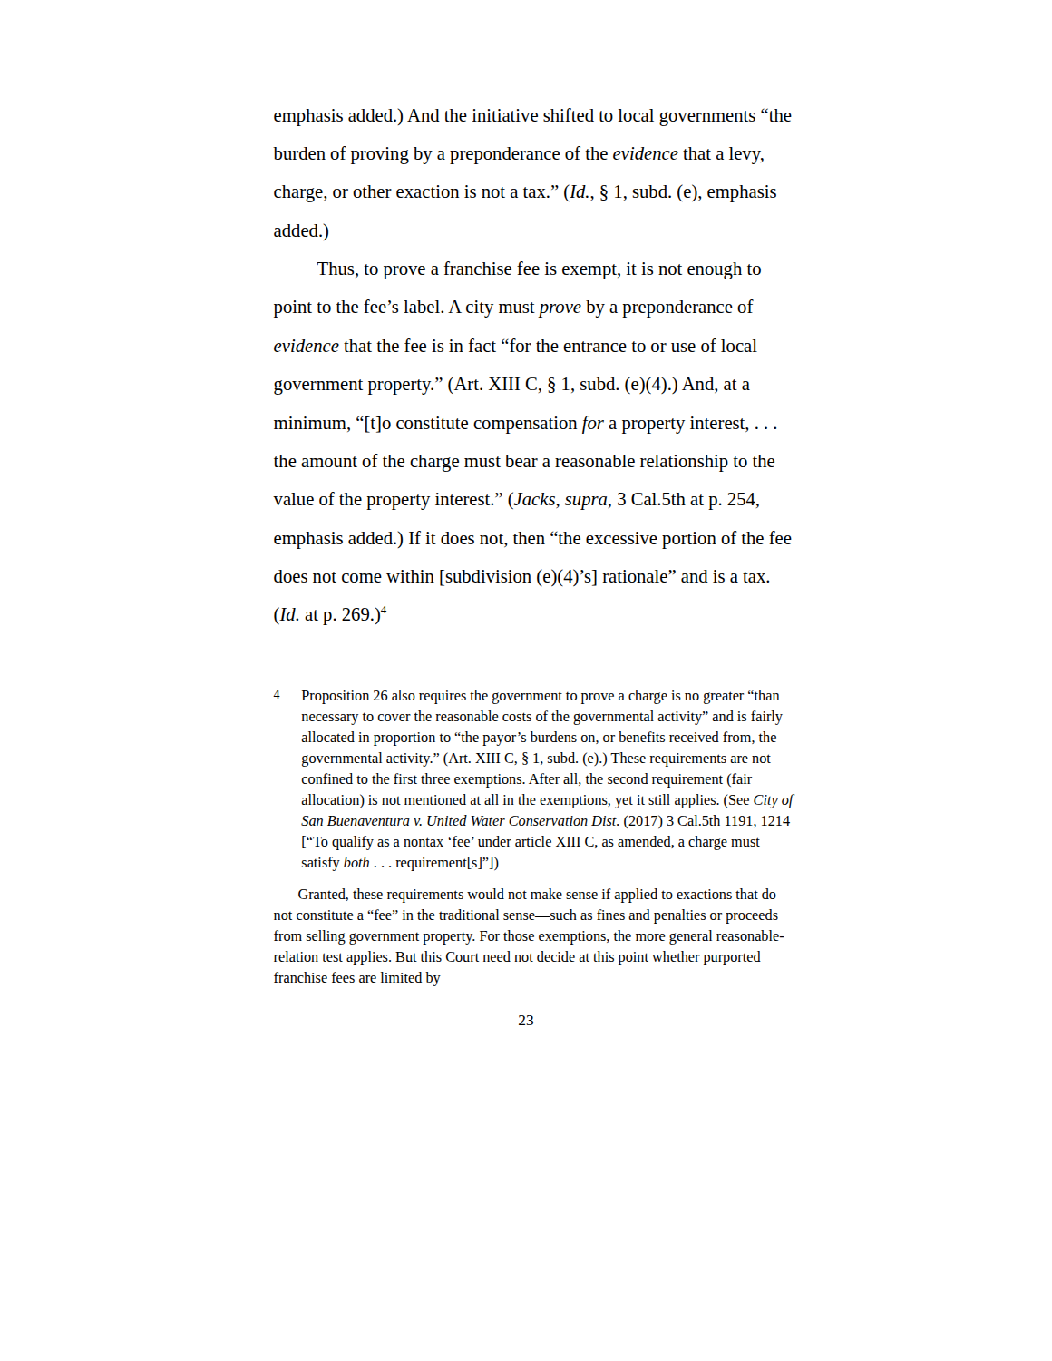emphasis added.) And the initiative shifted to local governments “the burden of proving by a preponderance of the evidence that a levy, charge, or other exaction is not a tax.” (Id., § 1, subd. (e), emphasis added.)
Thus, to prove a franchise fee is exempt, it is not enough to point to the fee’s label. A city must prove by a preponderance of evidence that the fee is in fact “for the entrance to or use of local government property.” (Art. XIII C, § 1, subd. (e)(4).) And, at a minimum, “[t]o constitute compensation for a property interest, . . . the amount of the charge must bear a reasonable relationship to the value of the property interest.” (Jacks, supra, 3 Cal.5th at p. 254, emphasis added.) If it does not, then “the excessive portion of the fee does not come within [subdivision (e)(4)’s] rationale” and is a tax. (Id. at p. 269.)4
4 Proposition 26 also requires the government to prove a charge is no greater “than necessary to cover the reasonable costs of the governmental activity” and is fairly allocated in proportion to “the payor’s burdens on, or benefits received from, the governmental activity.” (Art. XIII C, § 1, subd. (e).) These requirements are not confined to the first three exemptions. After all, the second requirement (fair allocation) is not mentioned at all in the exemptions, yet it still applies. (See City of San Buenaventura v. United Water Conservation Dist. (2017) 3 Cal.5th 1191, 1214 [“To qualify as a nontax ‘fee’ under article XIII C, as amended, a charge must satisfy both . . . requirement[s]”])
Granted, these requirements would not make sense if applied to exactions that do not constitute a “fee” in the traditional sense—such as fines and penalties or proceeds from selling government property. For those exemptions, the more general reasonable-relation test applies. But this Court need not decide at this point whether purported franchise fees are limited by
23